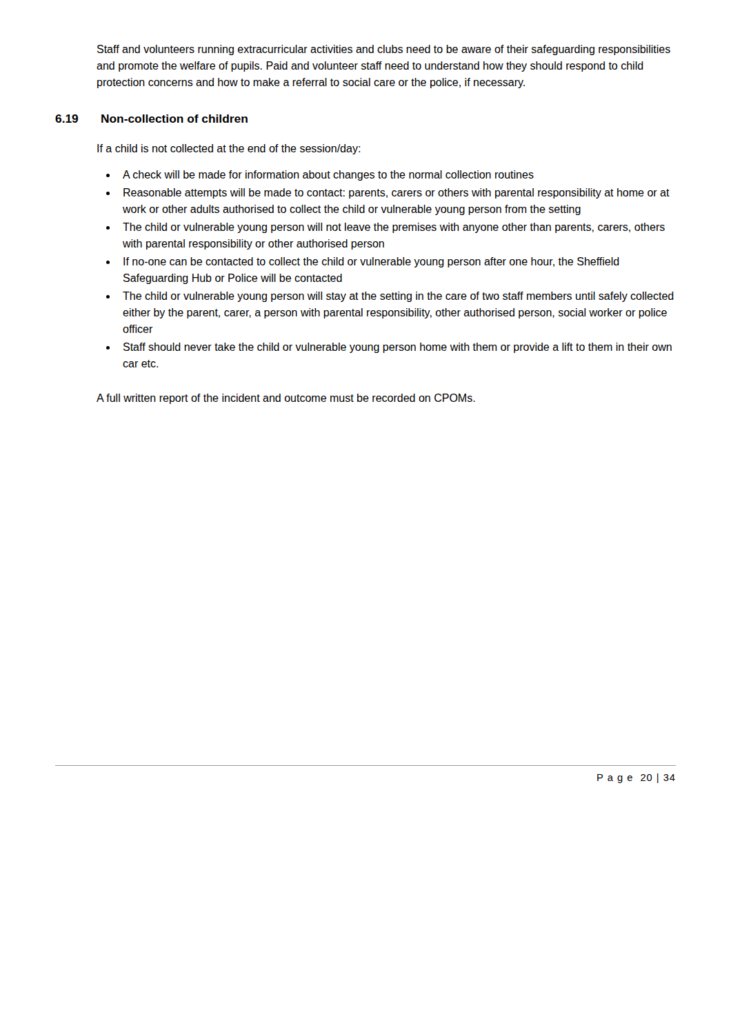Staff and volunteers running extracurricular activities and clubs need to be aware of their safeguarding responsibilities and promote the welfare of pupils. Paid and volunteer staff need to understand how they should respond to child protection concerns and how to make a referral to social care or the police, if necessary.
6.19 Non-collection of children
If a child is not collected at the end of the session/day:
A check will be made for information about changes to the normal collection routines
Reasonable attempts will be made to contact: parents, carers or others with parental responsibility at home or at work or other adults authorised to collect the child or vulnerable young person from the setting
The child or vulnerable young person will not leave the premises with anyone other than parents, carers, others with parental responsibility or other authorised person
If no-one can be contacted to collect the child or vulnerable young person after one hour, the Sheffield Safeguarding Hub or Police will be contacted
The child or vulnerable young person will stay at the setting in the care of two staff members until safely collected either by the parent, carer, a person with parental responsibility, other authorised person, social worker or police officer
Staff should never take the child or vulnerable young person home with them or provide a lift to them in their own car etc.
A full written report of the incident and outcome must be recorded on CPOMs.
P a g e 20 | 34